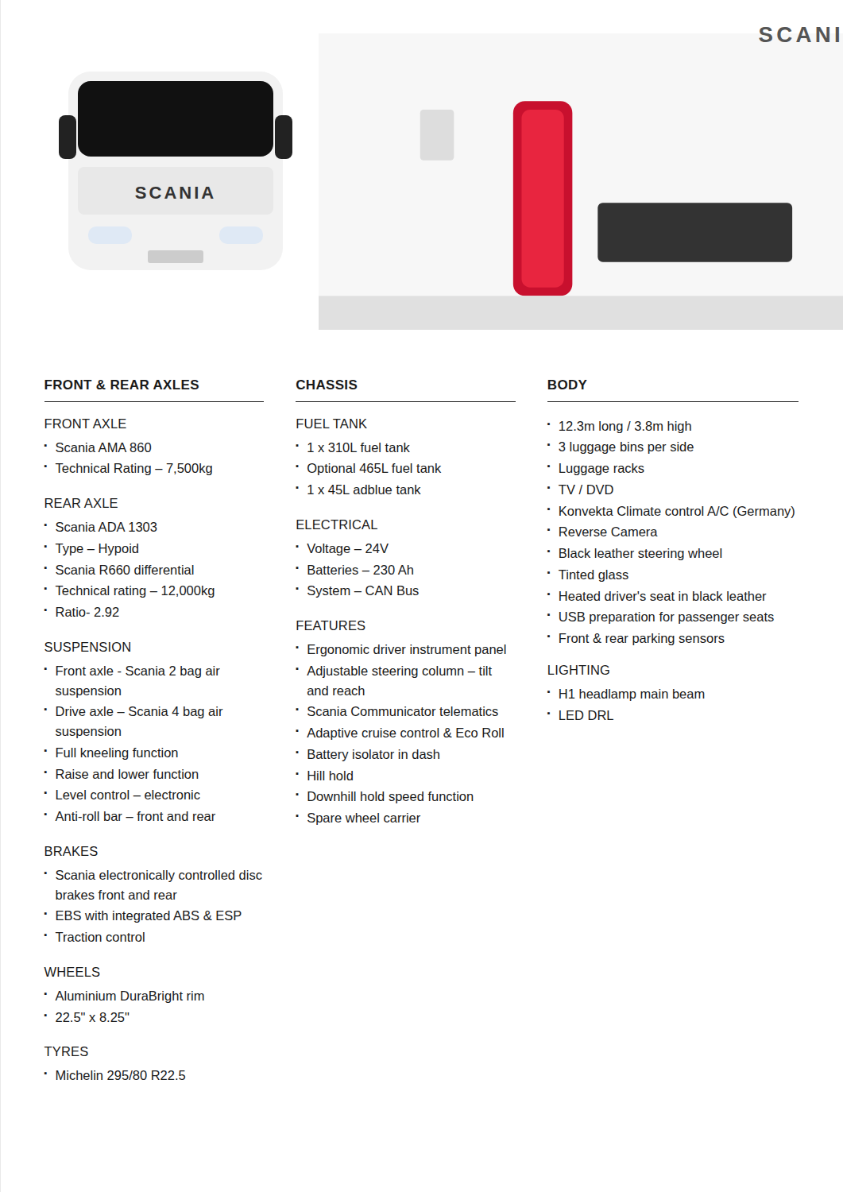Front & Rear Axles
Front Axle
Scania AMA 860
Technical Rating – 7,500kg
Rear Axle
Scania ADA 1303
Type – Hypoid
Scania R660 differential
Technical rating – 12,000kg
Ratio- 2.92
Suspension
Front axle - Scania 2 bag air suspension
Drive axle – Scania 4 bag air suspension
Full kneeling function
Raise and lower function
Level control – electronic
Anti-roll bar – front and rear
Brakes
Scania electronically controlled disc brakes front and rear
EBS with integrated ABS & ESP
Traction control
Wheels
Aluminium DuraBright rim
22.5" x 8.25"
Tyres
Michelin 295/80 R22.5
Chassis
Fuel Tank
1 x 310L fuel tank
Optional 465L fuel tank
1 x 45L adblue tank
Electrical
Voltage – 24V
Batteries – 230 Ah
System – CAN Bus
Features
Ergonomic driver instrument panel
Adjustable steering column – tilt and reach
Scania Communicator telematics
Adaptive cruise control & Eco Roll
Battery isolator in dash
Hill hold
Downhill hold speed function
Spare wheel carrier
Body
12.3m long / 3.8m high
3 luggage bins per side
Luggage racks
TV / DVD
Konvekta Climate control A/C (Germany)
Reverse Camera
Black leather steering wheel
Tinted glass
Heated driver's seat in black leather
USB preparation for passenger seats
Front & rear parking sensors
Lighting
H1 headlamp main beam
LED DRL